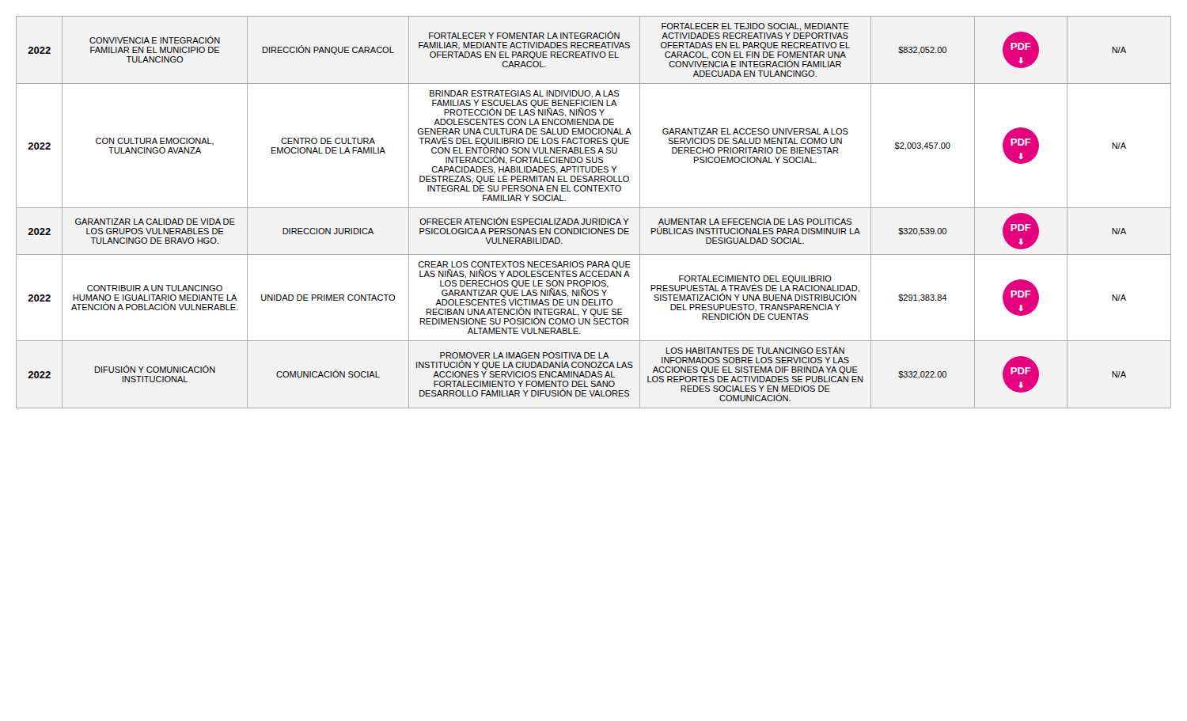| 2022 | CONVIVENCIA E INTEGRACIÓN FAMILIAR EN EL MUNICIPIO DE TULANCINGO | DIRECCIÓN PANQUE CARACOL | FORTALECER Y FOMENTAR LA INTEGRACIÓN FAMILIAR, MEDIANTE ACTIVIDADES RECREATIVAS OFERTADAS EN EL PARQUE RECREATIVO EL CARACOL. | FORTALECER EL TEJIDO SOCIAL, MEDIANTE ACTIVIDADES RECREATIVAS Y DEPORTIVAS OFERTADAS EN EL PARQUE RECREATIVO EL CARACOL, CON EL FIN DE FOMENTAR UNA CONVIVENCIA E INTEGRACIÓN FAMILIAR ADECUADA EN TULANCINGO. | $832,052.00 | PDF ⬇ | N/A |
| 2022 | CON CULTURA EMOCIONAL, TULANCINGO AVANZA | CENTRO DE CULTURA EMOCIONAL DE LA FAMILIA | BRINDAR ESTRATEGIAS AL INDIVIDUO, A LAS FAMILIAS Y ESCUELAS QUE BENEFICIEN LA PROTECCIÓN DE LAS NIÑAS, NIÑOS Y ADOLESCENTES CON LA ENCOMIENDA DE GENERAR UNA CULTURA DE SALUD EMOCIONAL A TRAVÉS DEL EQUILIBRIO DE LOS FACTORES QUE CON EL ENTORNO SON VULNERABLES A SU INTERACCIÓN, FORTALECIENDO SUS CAPACIDADES, HABILIDADES, APTITUDES Y DESTREZAS, QUE LE PERMITAN EL DESARROLLO INTEGRAL DE SU PERSONA EN EL CONTEXTO FAMILIAR Y SOCIAL. | GARANTIZAR EL ACCESO UNIVERSAL A LOS SERVICIOS DE SALUD MENTAL COMO UN DERECHO PRIORITARIO DE BIENESTAR PSICOEMOCIONAL Y SOCIAL. | $2,003,457.00 | PDF ⬇ | N/A |
| 2022 | GARANTIZAR LA CALIDAD DE VIDA DE LOS GRUPOS VULNERABLES DE TULANCINGO DE BRAVO HGO. | DIRECCION JURIDICA | OFRECER ATENCIÓN ESPECIALIZADA JURIDICA Y PSICOLOGICA A PERSONAS EN CONDICIONES DE VULNERABILIDAD. | AUMENTAR LA EFECENCIA DE LAS POLITICAS PÚBLICAS INSTITUCIONALES PARA DISMINUIR LA DESIGUALDAD SOCIAL. | $320,539.00 | PDF ⬇ | N/A |
| 2022 | CONTRIBUIR A UN TULANCINGO HUMANO E IGUALITARIO MEDIANTE LA ATENCIÒN A POBLACIÒN VULNERABLE. | UNIDAD DE PRIMER CONTACTO | CREAR LOS CONTEXTOS NECESARIOS PARA QUE LAS NIÑAS, NIÑOS Y ADOLESCENTES ACCEDAN A LOS DERECHOS QUE LE SON PROPIOS, GARANTIZAR QUE LAS NIÑAS, NIÑOS Y ADOLESCENTES VÌCTIMAS DE UN DELITO RECIBAN UNA ATENCIÒN INTEGRAL, Y QUE SE REDIMENSIONE SU POSICIÓN COMO UN SECTOR ALTAMENTE VULNERABLE. | FORTALECIMIENTO DEL EQUILIBRIO PRESUPUESTAL A TRAVÉS DE LA RACIONALIDAD, SISTEMATIZACIÓN Y UNA BUENA DISTRIBUCIÓN DEL PRESUPUESTO, TRANSPARENCIA Y RENDICIÓN DE CUENTAS | $291,383.84 | PDF ⬇ | N/A |
| 2022 | DIFUSIÓN Y COMUNICACIÓN INSTITUCIONAL | COMUNICACIÓN SOCIAL | PROMOVER LA IMAGEN POSITIVA DE LA INSTITUCIÓN Y QUE LA CIUDADANÍA CONOZCA LAS ACCIONES Y SERVICIOS ENCAMINADAS AL FORTALECIMIENTO Y FOMENTO DEL SANO DESARROLLO FAMILIAR Y DIFUSIÓN DE VALORES | LOS HABITANTES DE TULANCINGO ESTÁN INFORMADOS SOBRE LOS SERVICIOS Y LAS ACCIONES QUE EL SISTEMA DIF BRINDA YA QUE LOS REPORTES DE ACTIVIDADES SE PUBLICAN EN REDES SOCIALES Y EN MEDIOS DE COMUNICACIÓN. | $332,022.00 | PDF ⬇ | N/A |